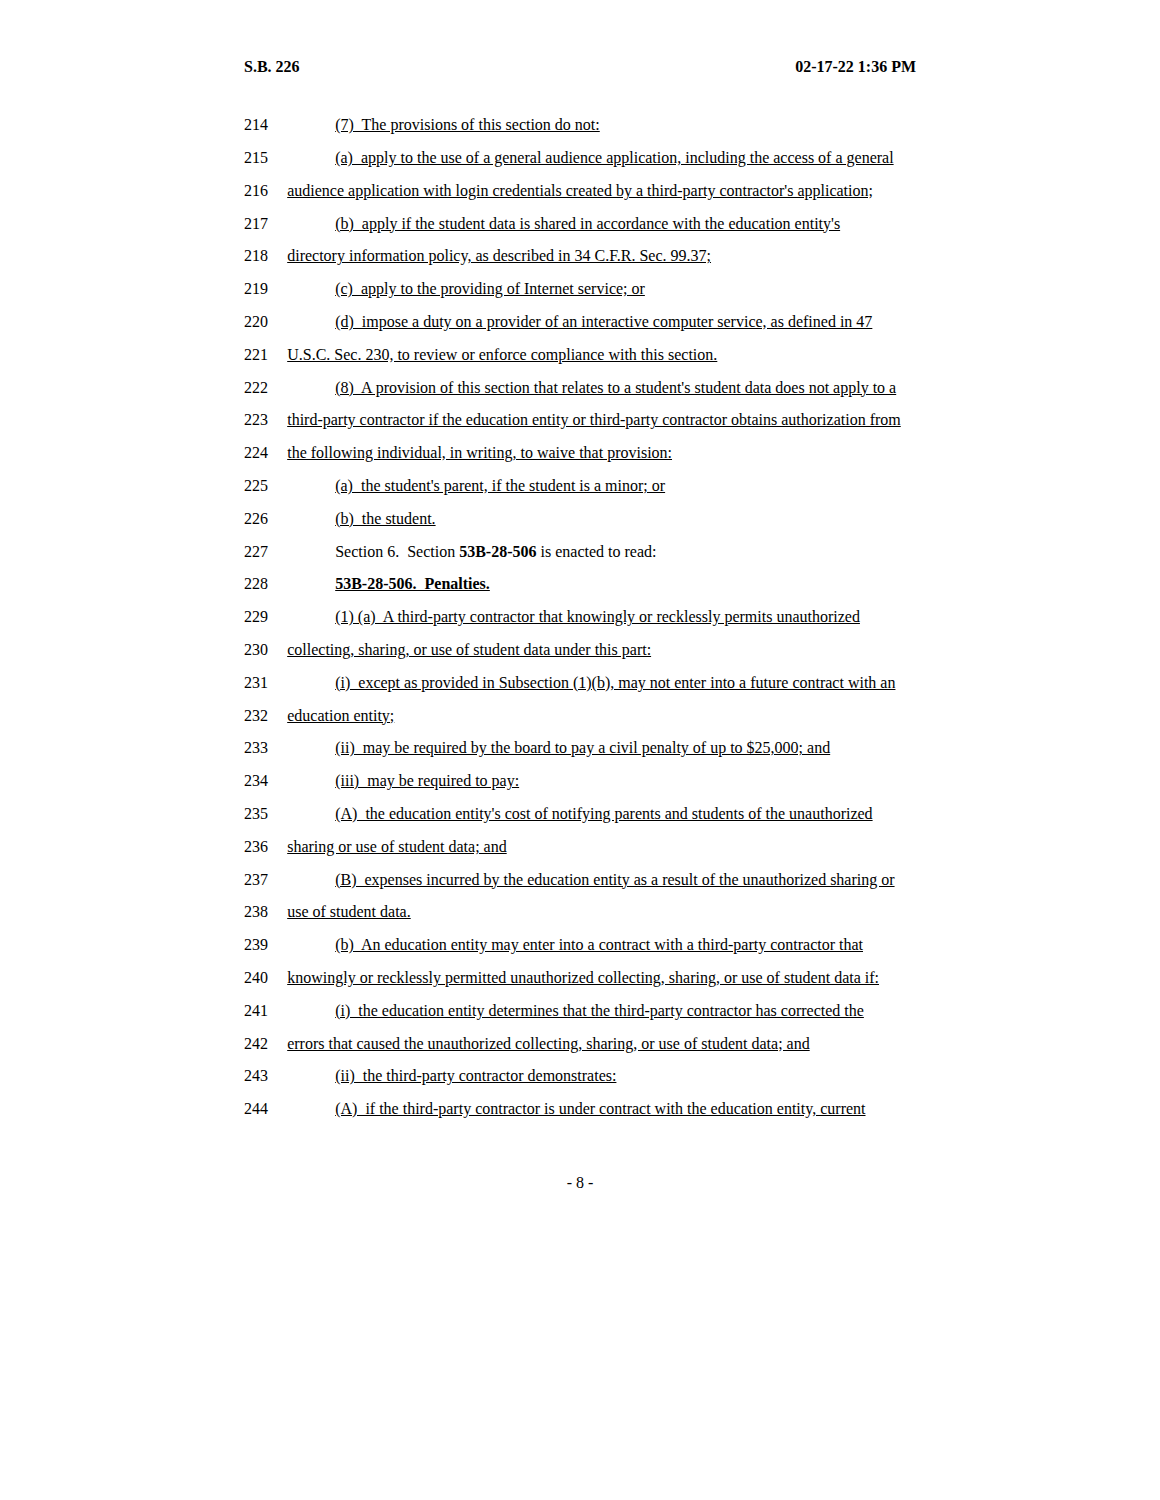S.B. 226 02-17-22 1:36 PM
| 214 | (7) The provisions of this section do not: |
| 215 | (a) apply to the use of a general audience application, including the access of a general |
| 216 | audience application with login credentials created by a third-party contractor's application; |
| 217 | (b) apply if the student data is shared in accordance with the education entity's |
| 218 | directory information policy, as described in 34 C.F.R. Sec. 99.37; |
| 219 | (c) apply to the providing of Internet service; or |
| 220 | (d) impose a duty on a provider of an interactive computer service, as defined in 47 |
| 221 | U.S.C. Sec. 230, to review or enforce compliance with this section. |
| 222 | (8) A provision of this section that relates to a student's student data does not apply to a |
| 223 | third-party contractor if the education entity or third-party contractor obtains authorization from |
| 224 | the following individual, in writing, to waive that provision: |
| 225 | (a) the student's parent, if the student is a minor; or |
| 226 | (b) the student. |
| 227 | Section 6. Section 53B-28-506 is enacted to read: |
| 228 | 53B-28-506. Penalties. |
| 229 | (1) (a) A third-party contractor that knowingly or recklessly permits unauthorized |
| 230 | collecting, sharing, or use of student data under this part: |
| 231 | (i) except as provided in Subsection (1)(b), may not enter into a future contract with an |
| 232 | education entity; |
| 233 | (ii) may be required by the board to pay a civil penalty of up to $25,000; and |
| 234 | (iii) may be required to pay: |
| 235 | (A) the education entity's cost of notifying parents and students of the unauthorized |
| 236 | sharing or use of student data; and |
| 237 | (B) expenses incurred by the education entity as a result of the unauthorized sharing or |
| 238 | use of student data. |
| 239 | (b) An education entity may enter into a contract with a third-party contractor that |
| 240 | knowingly or recklessly permitted unauthorized collecting, sharing, or use of student data if: |
| 241 | (i) the education entity determines that the third-party contractor has corrected the |
| 242 | errors that caused the unauthorized collecting, sharing, or use of student data; and |
| 243 | (ii) the third-party contractor demonstrates: |
| 244 | (A) if the third-party contractor is under contract with the education entity, current |
- 8 -